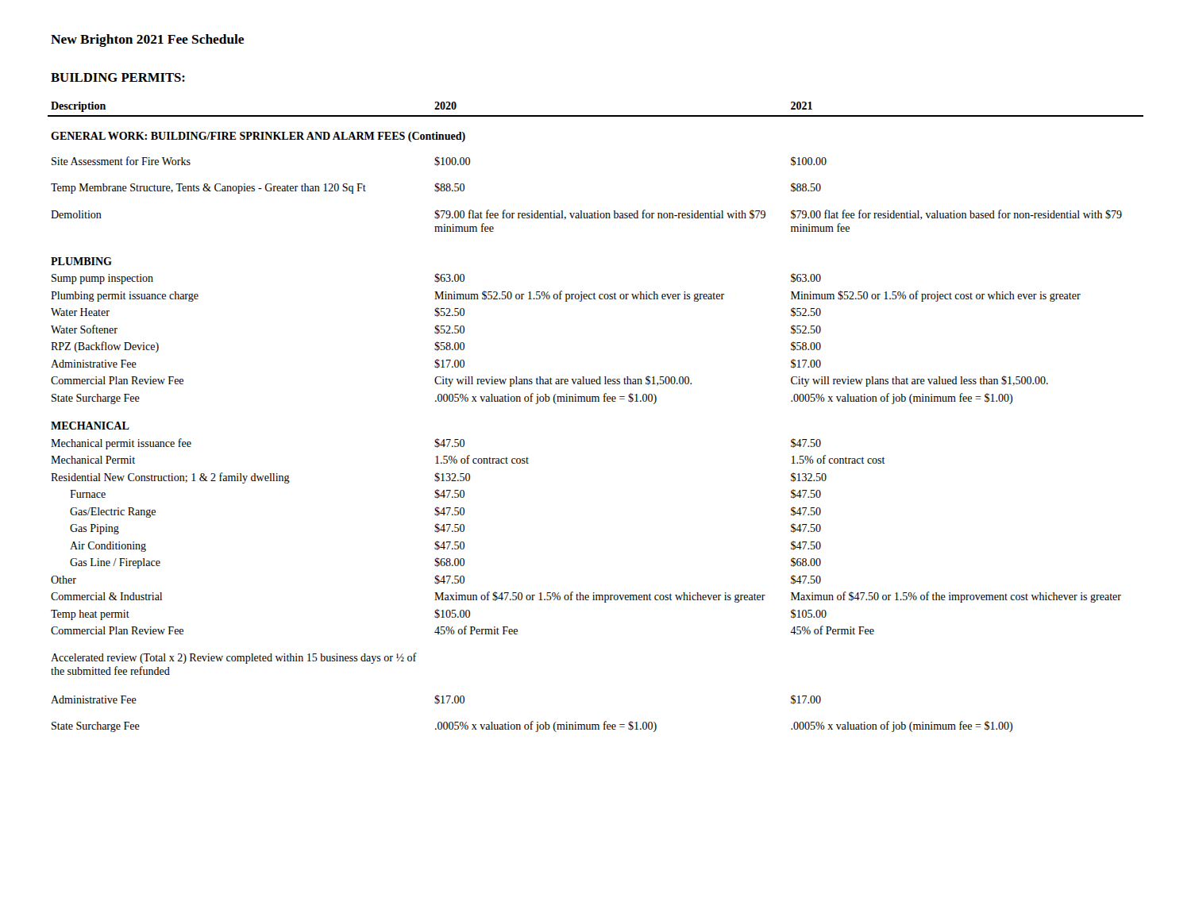New Brighton 2021 Fee Schedule
BUILDING PERMITS:
| Description | 2020 | 2021 |
| --- | --- | --- |
| GENERAL WORK: BUILDING/FIRE SPRINKLER AND ALARM FEES (Continued) |
| Site Assessment for Fire Works | $100.00 | $100.00 |
| Temp Membrane Structure, Tents & Canopies - Greater than 120 Sq Ft | $88.50 | $88.50 |
| Demolition | $79.00 flat fee for residential, valuation based for non-residential with $79 minimum fee | $79.00 flat fee for residential, valuation based for non-residential with $79 minimum fee |
| PLUMBING |
| Sump pump inspection | $63.00 | $63.00 |
| Plumbing permit issuance charge | Minimum $52.50 or 1.5% of project cost or which ever is greater | Minimum $52.50 or 1.5% of project cost or which ever is greater |
| Water Heater | $52.50 | $52.50 |
| Water Softener | $52.50 | $52.50 |
| RPZ (Backflow Device) | $58.00 | $58.00 |
| Administrative Fee | $17.00 | $17.00 |
| Commercial Plan Review Fee | City will review plans that are valued less than $1,500.00. | City will review plans that are valued less than $1,500.00. |
| State Surcharge Fee | .0005% x valuation of job (minimum fee = $1.00) | .0005% x valuation of job (minimum fee = $1.00) |
| MECHANICAL |
| Mechanical permit issuance fee | $47.50 | $47.50 |
| Mechanical Permit | 1.5% of contract cost | 1.5% of contract cost |
| Residential New Construction; 1 & 2 family dwelling | $132.50 | $132.50 |
| Furnace | $47.50 | $47.50 |
| Gas/Electric Range | $47.50 | $47.50 |
| Gas Piping | $47.50 | $47.50 |
| Air Conditioning | $47.50 | $47.50 |
| Gas Line / Fireplace | $68.00 | $68.00 |
| Other | $47.50 | $47.50 |
| Commercial & Industrial | Maximun of $47.50 or 1.5% of the improvement cost whichever is greater | Maximun of $47.50 or 1.5% of the improvement cost whichever is greater |
| Temp heat permit | $105.00 | $105.00 |
| Commercial Plan Review Fee | 45% of Permit Fee | 45% of Permit Fee |
| Accelerated review (Total x 2) Review completed within 15 business days or ½ of the submitted fee refunded | | |
| Administrative Fee | $17.00 | $17.00 |
| State Surcharge Fee | .0005% x valuation of job (minimum fee = $1.00) | .0005% x valuation of job (minimum fee = $1.00) |